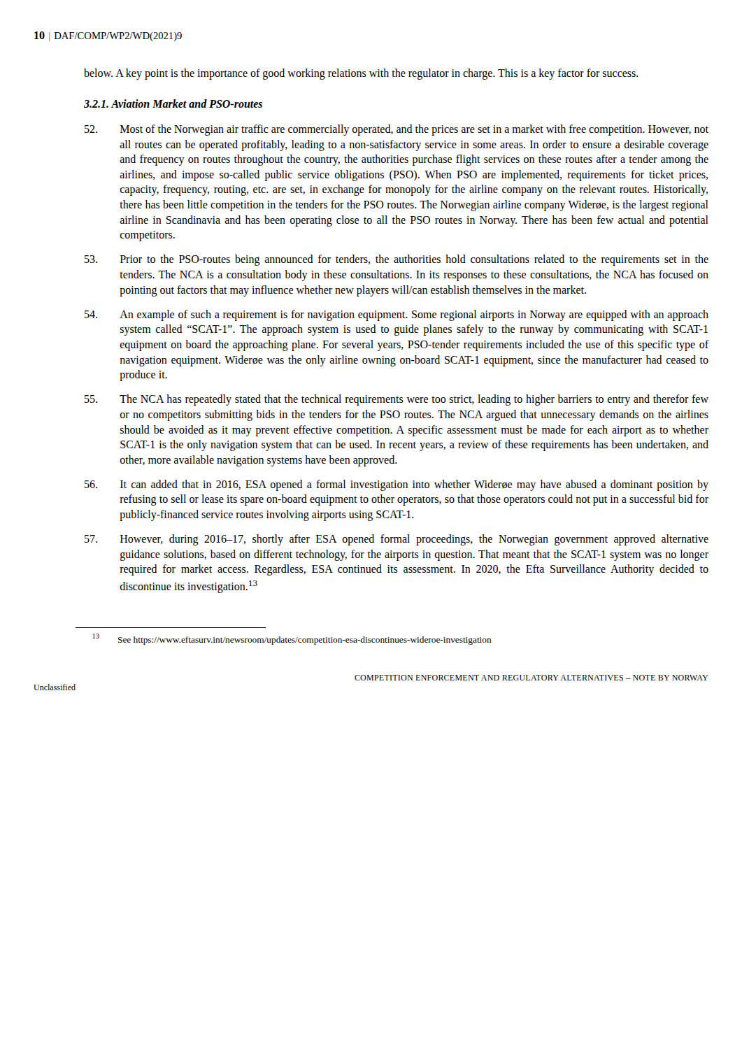10|DAF/COMP/WP2/WD(2021)9
below. A key point is the importance of good working relations with the regulator in charge. This is a key factor for success.
3.2.1. Aviation Market and PSO-routes
52. Most of the Norwegian air traffic are commercially operated, and the prices are set in a market with free competition. However, not all routes can be operated profitably, leading to a non-satisfactory service in some areas. In order to ensure a desirable coverage and frequency on routes throughout the country, the authorities purchase flight services on these routes after a tender among the airlines, and impose so-called public service obligations (PSO). When PSO are implemented, requirements for ticket prices, capacity, frequency, routing, etc. are set, in exchange for monopoly for the airline company on the relevant routes. Historically, there has been little competition in the tenders for the PSO routes. The Norwegian airline company Widerøe, is the largest regional airline in Scandinavia and has been operating close to all the PSO routes in Norway. There has been few actual and potential competitors.
53. Prior to the PSO-routes being announced for tenders, the authorities hold consultations related to the requirements set in the tenders. The NCA is a consultation body in these consultations. In its responses to these consultations, the NCA has focused on pointing out factors that may influence whether new players will/can establish themselves in the market.
54. An example of such a requirement is for navigation equipment. Some regional airports in Norway are equipped with an approach system called “SCAT-1”. The approach system is used to guide planes safely to the runway by communicating with SCAT-1 equipment on board the approaching plane. For several years, PSO-tender requirements included the use of this specific type of navigation equipment. Widerøe was the only airline owning on-board SCAT-1 equipment, since the manufacturer had ceased to produce it.
55. The NCA has repeatedly stated that the technical requirements were too strict, leading to higher barriers to entry and therefor few or no competitors submitting bids in the tenders for the PSO routes. The NCA argued that unnecessary demands on the airlines should be avoided as it may prevent effective competition. A specific assessment must be made for each airport as to whether SCAT-1 is the only navigation system that can be used. In recent years, a review of these requirements has been undertaken, and other, more available navigation systems have been approved.
56. It can added that in 2016, ESA opened a formal investigation into whether Widerøe may have abused a dominant position by refusing to sell or lease its spare on-board equipment to other operators, so that those operators could not put in a successful bid for publicly-financed service routes involving airports using SCAT-1.
57. However, during 2016–17, shortly after ESA opened formal proceedings, the Norwegian government approved alternative guidance solutions, based on different technology, for the airports in question. That meant that the SCAT-1 system was no longer required for market access. Regardless, ESA continued its assessment. In 2020, the Efta Surveillance Authority decided to discontinue its investigation.13
13 See https://www.eftasurv.int/newsroom/updates/competition-esa-discontinues-wideroe-investigation
Unclassified
COMPETITION ENFORCEMENT AND REGULATORY ALTERNATIVES – NOTE BY NORWAY